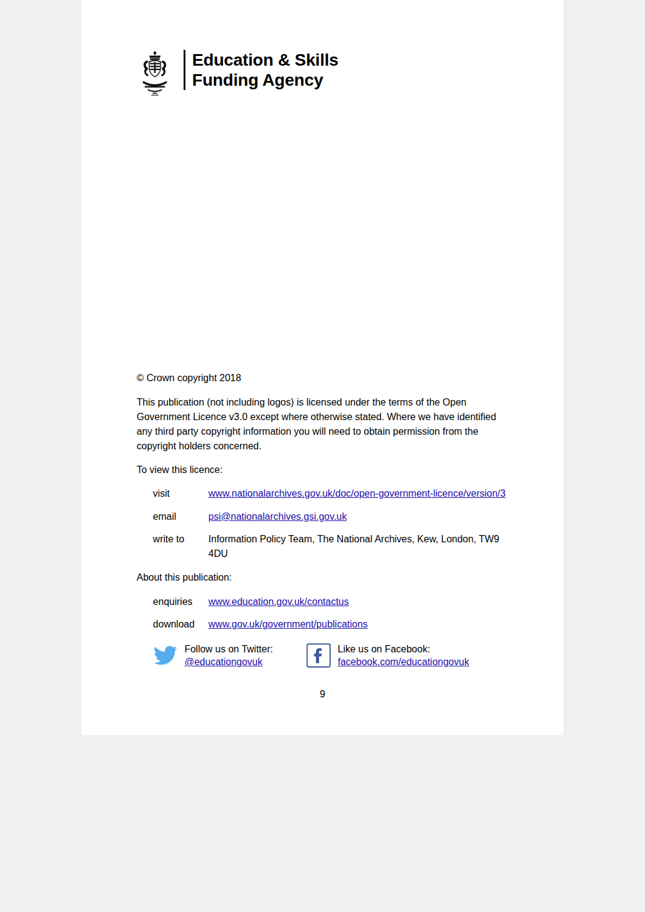Education & Skills Funding Agency
© Crown copyright 2018
This publication (not including logos) is licensed under the terms of the Open Government Licence v3.0 except where otherwise stated. Where we have identified any third party copyright information you will need to obtain permission from the copyright holders concerned.
To view this licence:
visit www.nationalarchives.gov.uk/doc/open-government-licence/version/3
email psi@nationalarchives.gsi.gov.uk
write to Information Policy Team, The National Archives, Kew, London, TW9 4DU
About this publication:
enquiries www.education.gov.uk/contactus
download www.gov.uk/government/publications
Follow us on Twitter:
@educationgovuk
Like us on Facebook:
facebook.com/educationgovuk
9